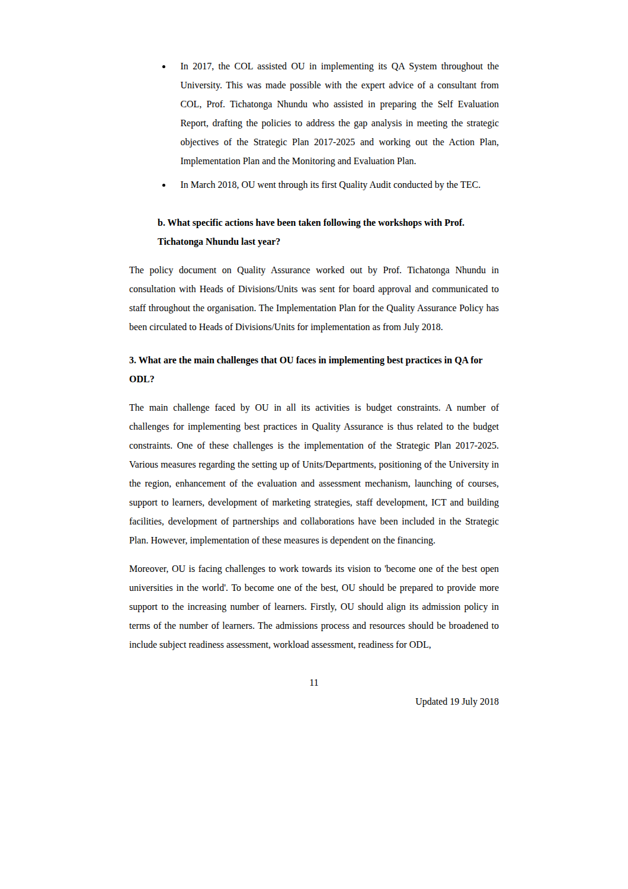In 2017, the COL assisted OU in implementing its QA System throughout the University. This was made possible with the expert advice of a consultant from COL, Prof. Tichatonga Nhundu who assisted in preparing the Self Evaluation Report, drafting the policies to address the gap analysis in meeting the strategic objectives of the Strategic Plan 2017-2025 and working out the Action Plan, Implementation Plan and the Monitoring and Evaluation Plan.
In March 2018, OU went through its first Quality Audit conducted by the TEC.
b. What specific actions have been taken following the workshops with Prof. Tichatonga Nhundu last year?
The policy document on Quality Assurance worked out by Prof. Tichatonga Nhundu in consultation with Heads of Divisions/Units was sent for board approval and communicated to staff throughout the organisation. The Implementation Plan for the Quality Assurance Policy has been circulated to Heads of Divisions/Units for implementation as from July 2018.
3. What are the main challenges that OU faces in implementing best practices in QA for ODL?
The main challenge faced by OU in all its activities is budget constraints. A number of challenges for implementing best practices in Quality Assurance is thus related to the budget constraints. One of these challenges is the implementation of the Strategic Plan 2017-2025. Various measures regarding the setting up of Units/Departments, positioning of the University in the region, enhancement of the evaluation and assessment mechanism, launching of courses, support to learners, development of marketing strategies, staff development, ICT and building facilities, development of partnerships and collaborations have been included in the Strategic Plan. However, implementation of these measures is dependent on the financing.
Moreover, OU is facing challenges to work towards its vision to 'become one of the best open universities in the world'. To become one of the best, OU should be prepared to provide more support to the increasing number of learners. Firstly, OU should align its admission policy in terms of the number of learners. The admissions process and resources should be broadened to include subject readiness assessment, workload assessment, readiness for ODL,
11
Updated 19 July 2018